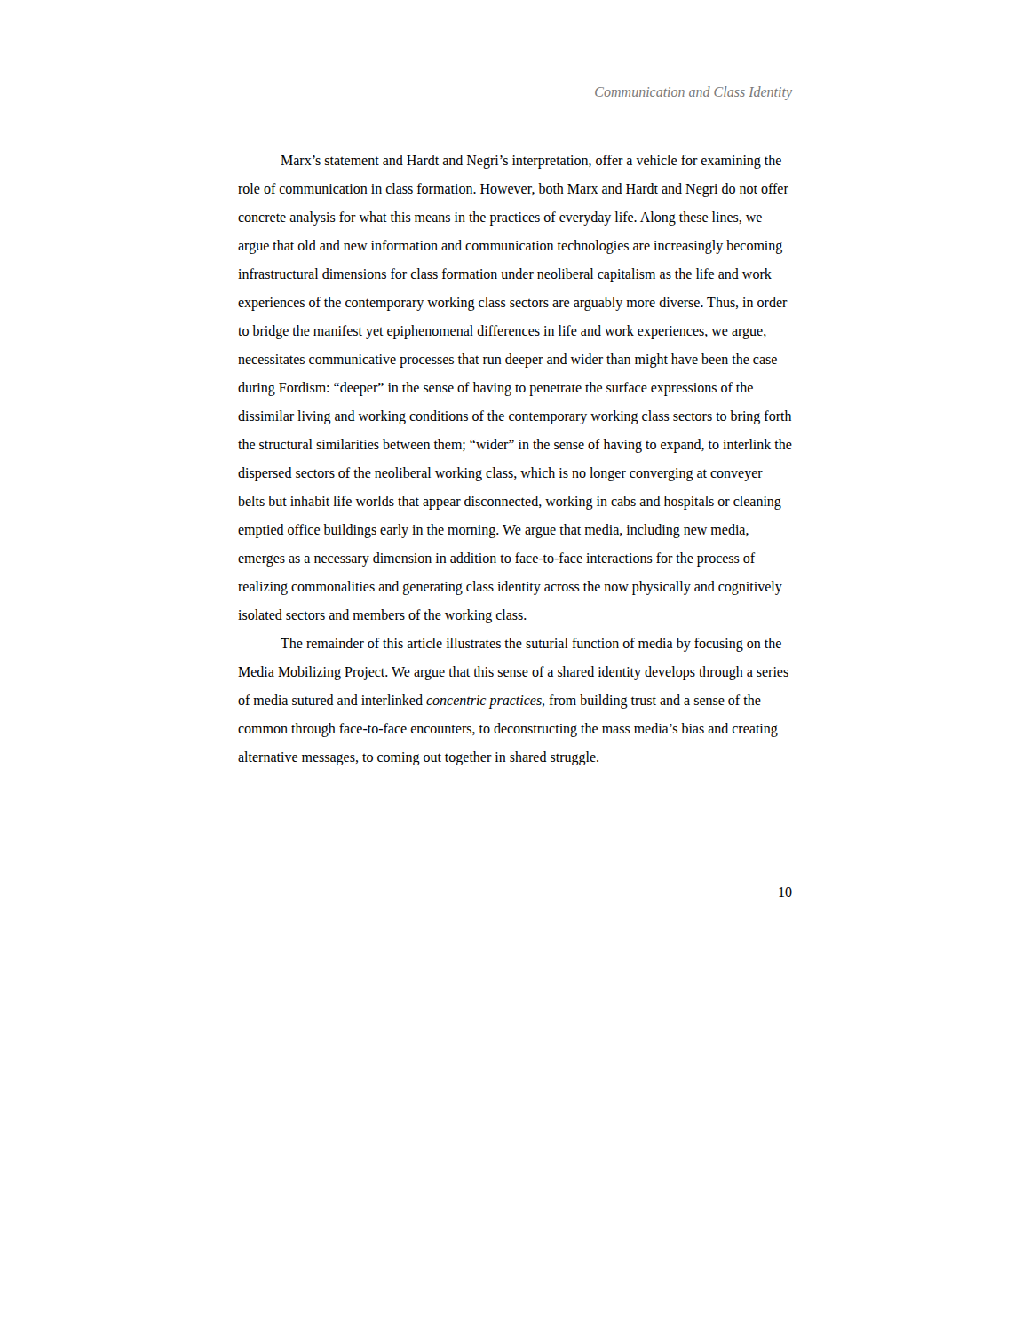Communication and Class Identity
Marx’s statement and Hardt and Negri’s interpretation, offer a vehicle for examining the role of communication in class formation. However, both Marx and Hardt and Negri do not offer concrete analysis for what this means in the practices of everyday life. Along these lines, we argue that old and new information and communication technologies are increasingly becoming infrastructural dimensions for class formation under neoliberal capitalism as the life and work experiences of the contemporary working class sectors are arguably more diverse. Thus, in order to bridge the manifest yet epiphenomenal differences in life and work experiences, we argue, necessitates communicative processes that run deeper and wider than might have been the case during Fordism: “deeper” in the sense of having to penetrate the surface expressions of the dissimilar living and working conditions of the contemporary working class sectors to bring forth the structural similarities between them; “wider” in the sense of having to expand, to interlink the dispersed sectors of the neoliberal working class, which is no longer converging at conveyer belts but inhabit life worlds that appear disconnected, working in cabs and hospitals or cleaning emptied office buildings early in the morning. We argue that media, including new media, emerges as a necessary dimension in addition to face-to-face interactions for the process of realizing commonalities and generating class identity across the now physically and cognitively isolated sectors and members of the working class.
The remainder of this article illustrates the suturial function of media by focusing on the Media Mobilizing Project. We argue that this sense of a shared identity develops through a series of media sutured and interlinked concentric practices, from building trust and a sense of the common through face-to-face encounters, to deconstructing the mass media’s bias and creating alternative messages, to coming out together in shared struggle.
10